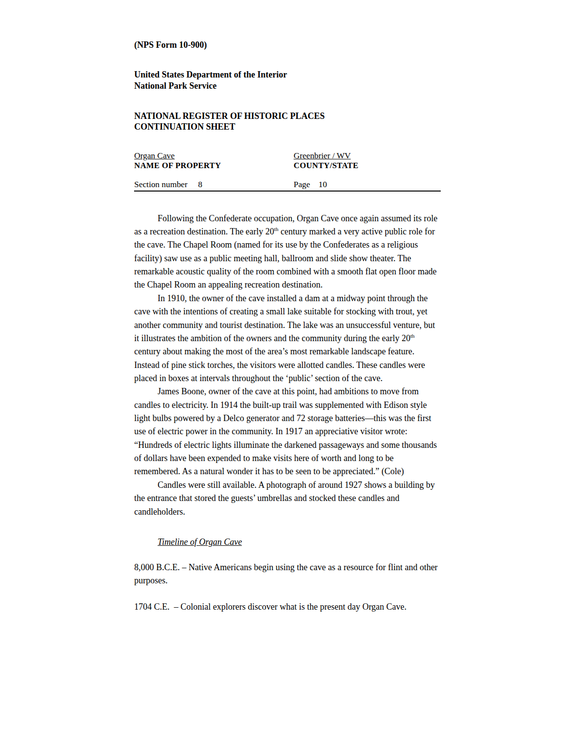(NPS Form 10-900)
United States Department of the Interior
National Park Service
NATIONAL REGISTER OF HISTORIC PLACES
CONTINUATION SHEET
| Organ Cave | Greenbrier / WV |
| NAME OF PROPERTY | COUNTY/STATE |
| Section number 8 | Page 10 |
Following the Confederate occupation, Organ Cave once again assumed its role as a recreation destination. The early 20th century marked a very active public role for the cave. The Chapel Room (named for its use by the Confederates as a religious facility) saw use as a public meeting hall, ballroom and slide show theater. The remarkable acoustic quality of the room combined with a smooth flat open floor made the Chapel Room an appealing recreation destination.
In 1910, the owner of the cave installed a dam at a midway point through the cave with the intentions of creating a small lake suitable for stocking with trout, yet another community and tourist destination. The lake was an unsuccessful venture, but it illustrates the ambition of the owners and the community during the early 20th century about making the most of the area’s most remarkable landscape feature. Instead of pine stick torches, the visitors were allotted candles. These candles were placed in boxes at intervals throughout the ‘public’ section of the cave.
James Boone, owner of the cave at this point, had ambitions to move from candles to electricity. In 1914 the built-up trail was supplemented with Edison style light bulbs powered by a Delco generator and 72 storage batteries—this was the first use of electric power in the community. In 1917 an appreciative visitor wrote: “Hundreds of electric lights illuminate the darkened passageways and some thousands of dollars have been expended to make visits here of worth and long to be remembered. As a natural wonder it has to be seen to be appreciated.” (Cole)
Candles were still available. A photograph of around 1927 shows a building by the entrance that stored the guests’ umbrellas and stocked these candles and candleholders.
Timeline of Organ Cave
8,000 B.C.E. – Native Americans begin using the cave as a resource for flint and other purposes.
1704 C.E. – Colonial explorers discover what is the present day Organ Cave.